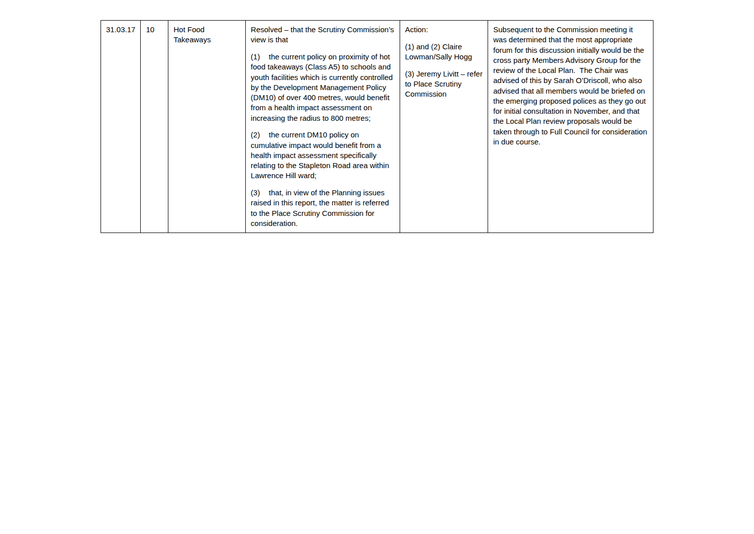| 31.03.17 | 10 | Hot Food Takeaways | Resolved – that the Scrutiny Commission’s view is that (1) the current policy on proximity of hot food takeaways (Class A5) to schools and youth facilities which is currently controlled by the Development Management Policy (DM10) of over 400 metres, would benefit from a health impact assessment on increasing the radius to 800 metres; (2) the current DM10 policy on cumulative impact would benefit from a health impact assessment specifically relating to the Stapleton Road area within Lawrence Hill ward; (3) that, in view of the Planning issues raised in this report, the matter is referred to the Place Scrutiny Commission for consideration. | Action: (1) and (2) Claire Lowman/Sally Hogg (3) Jeremy Livitt – refer to Place Scrutiny Commission | Subsequent to the Commission meeting it was determined that the most appropriate forum for this discussion initially would be the cross party Members Advisory Group for the review of the Local Plan. The Chair was advised of this by Sarah O’Driscoll, who also advised that all members would be briefed on the emerging proposed polices as they go out for initial consultation in November, and that the Local Plan review proposals would be taken through to Full Council for consideration in due course. |